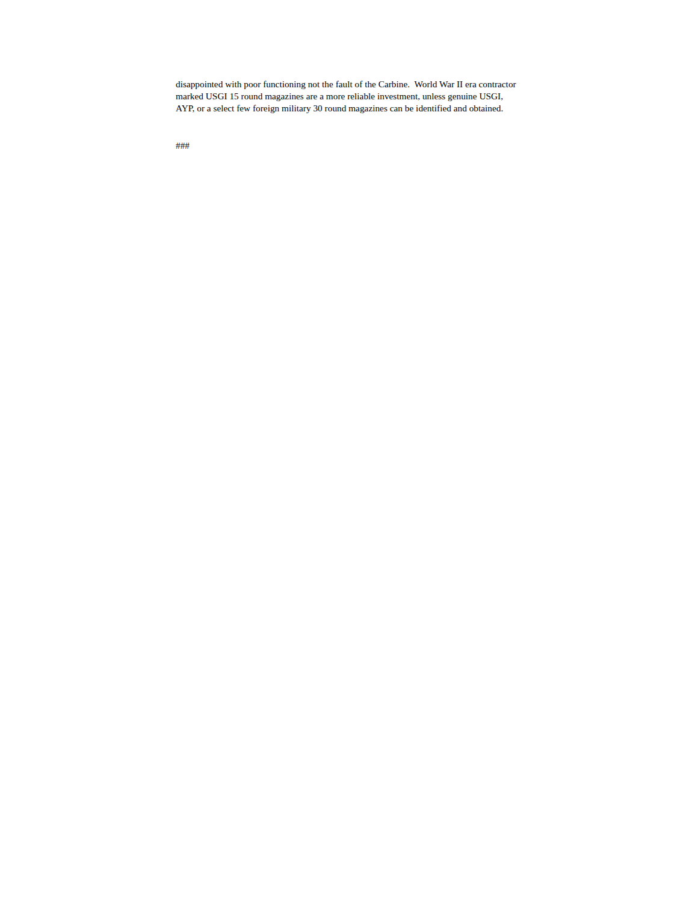disappointed with poor functioning not the fault of the Carbine. World War II era contractor marked USGI 15 round magazines are a more reliable investment, unless genuine USGI, AYP, or a select few foreign military 30 round magazines can be identified and obtained.
###